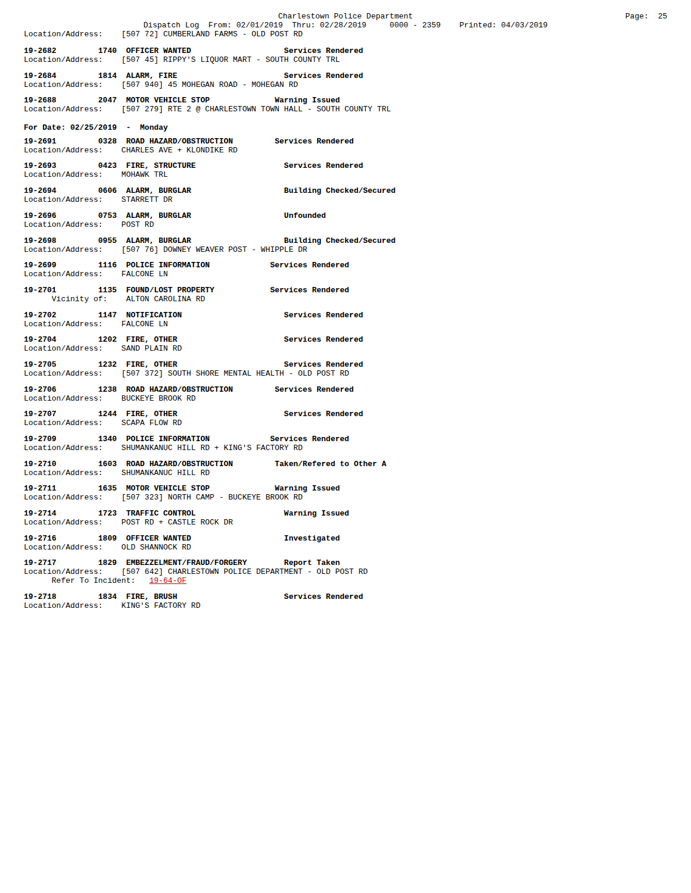Page: 25
Charlestown Police Department
Dispatch Log From: 02/01/2019 Thru: 02/28/2019 0000 - 2359 Printed: 04/03/2019
Location/Address: [507 72] CUMBERLAND FARMS - OLD POST RD
19-2682 1740 OFFICER WANTED Services Rendered Location/Address: [507 45] RIPPY'S LIQUOR MART - SOUTH COUNTY TRL
19-2684 1814 ALARM, FIRE Services Rendered Location/Address: [507 940] 45 MOHEGAN ROAD - MOHEGAN RD
19-2688 2047 MOTOR VEHICLE STOP Warning Issued Location/Address: [507 279] RTE 2 @ CHARLESTOWN TOWN HALL - SOUTH COUNTY TRL
For Date: 02/25/2019 - Monday
19-2691 0328 ROAD HAZARD/OBSTRUCTION Services Rendered Location/Address: CHARLES AVE + KLONDIKE RD
19-2693 0423 FIRE, STRUCTURE Services Rendered Location/Address: MOHAWK TRL
19-2694 0606 ALARM, BURGLAR Building Checked/Secured Location/Address: STARRETT DR
19-2696 0753 ALARM, BURGLAR Unfounded Location/Address: POST RD
19-2698 0955 ALARM, BURGLAR Building Checked/Secured Location/Address: [507 76] DOWNEY WEAVER POST - WHIPPLE DR
19-2699 1116 POLICE INFORMATION Services Rendered Location/Address: FALCONE LN
19-2701 1135 FOUND/LOST PROPERTY Services Rendered Vicinity of: ALTON CAROLINA RD
19-2702 1147 NOTIFICATION Services Rendered Location/Address: FALCONE LN
19-2704 1202 FIRE, OTHER Services Rendered Location/Address: SAND PLAIN RD
19-2705 1232 FIRE, OTHER Services Rendered Location/Address: [507 372] SOUTH SHORE MENTAL HEALTH - OLD POST RD
19-2706 1238 ROAD HAZARD/OBSTRUCTION Services Rendered Location/Address: BUCKEYE BROOK RD
19-2707 1244 FIRE, OTHER Services Rendered Location/Address: SCAPA FLOW RD
19-2709 1340 POLICE INFORMATION Services Rendered Location/Address: SHUMANKANUC HILL RD + KING'S FACTORY RD
19-2710 1603 ROAD HAZARD/OBSTRUCTION Taken/Refered to Other A Location/Address: SHUMANKANUC HILL RD
19-2711 1635 MOTOR VEHICLE STOP Warning Issued Location/Address: [507 323] NORTH CAMP - BUCKEYE BROOK RD
19-2714 1723 TRAFFIC CONTROL Warning Issued Location/Address: POST RD + CASTLE ROCK DR
19-2716 1809 OFFICER WANTED Investigated Location/Address: OLD SHANNOCK RD
19-2717 1829 EMBEZZELMENT/FRAUD/FORGERY Report Taken Location/Address: [507 642] CHARLESTOWN POLICE DEPARTMENT - OLD POST RD Refer To Incident: 19-64-OF
19-2718 1834 FIRE, BRUSH Services Rendered Location/Address: KING'S FACTORY RD